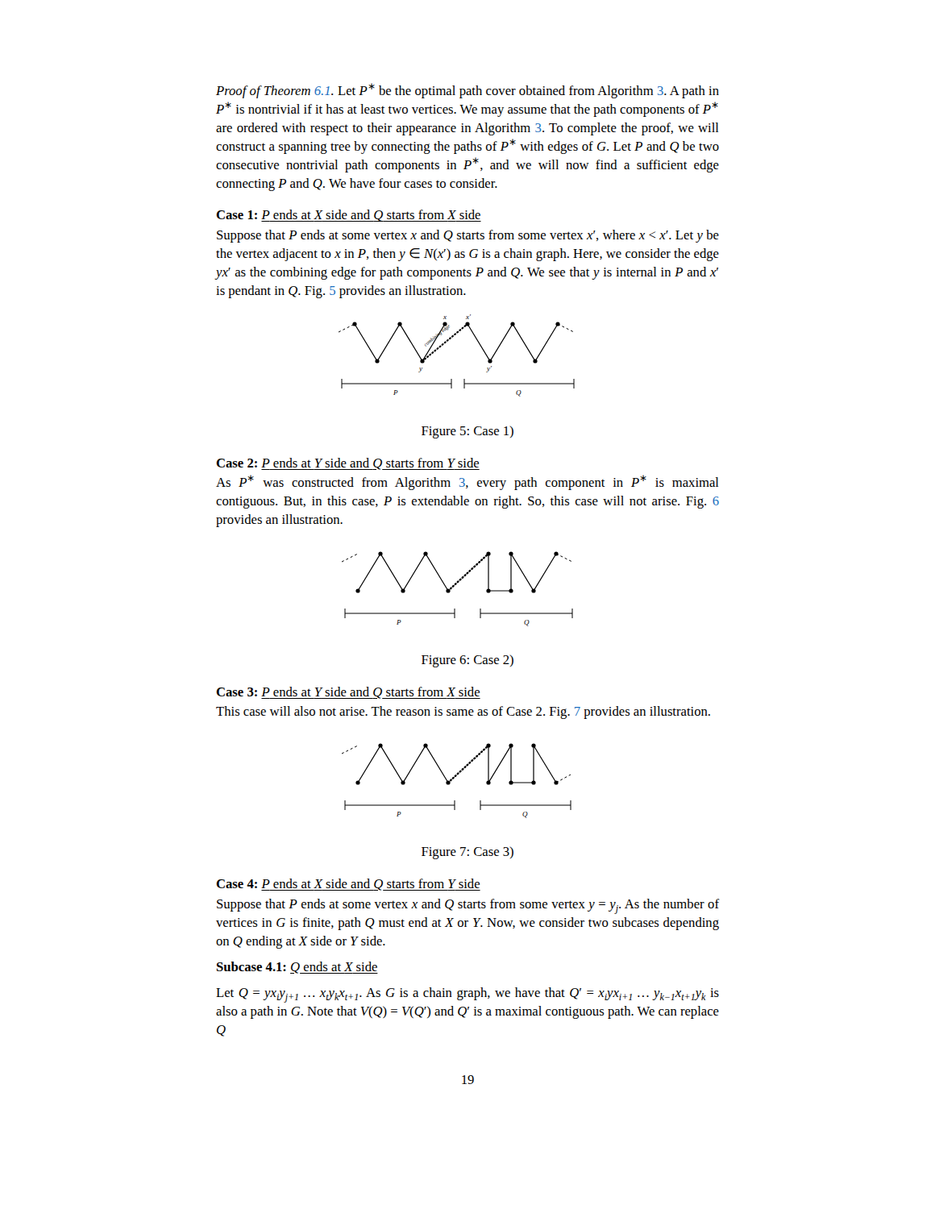Proof of Theorem 6.1. Let P∗ be the optimal path cover obtained from Algorithm 3. A path in P∗ is nontrivial if it has at least two vertices. We may assume that the path components of P∗ are ordered with respect to their appearance in Algorithm 3. To complete the proof, we will construct a spanning tree by connecting the paths of P∗ with edges of G. Let P and Q be two consecutive nontrivial path components in P∗, and we will now find a sufficient edge connecting P and Q. We have four cases to consider.
Case 1: P ends at X side and Q starts from X side
Suppose that P ends at some vertex x and Q starts from some vertex x′, where x < x′. Let y be the vertex adjacent to x in P, then y ∈ N(x′) as G is a chain graph. Here, we consider the edge yx′ as the combining edge for path components P and Q. We see that y is internal in P and x′ is pendant in Q. Fig. 5 provides an illustration.
x y combining edge x′ y′ P Q
Figure 5: Case 1)
Case 2: P ends at Y side and Q starts from Y side
As P∗ was constructed from Algorithm 3, every path component in P∗ is maximal contiguous. But, in this case, P is extendable on right. So, this case will not arise. Fig. 6 provides an illustration.
P Q
Figure 6: Case 2)
Case 3: P ends at Y side and Q starts from X side
This case will also not arise. The reason is same as of Case 2. Fig. 7 provides an illustration.
P Q
Figure 7: Case 3)
Case 4: P ends at X side and Q starts from Y side
Suppose that P ends at some vertex x and Q starts from some vertex y = yj. As the number of vertices in G is finite, path Q must end at X or Y. Now, we consider two subcases depending on Q ending at X side or Y side.
Subcase 4.1: Q ends at X side
Let Q = yxiyj+1 … xtykxt+1. As G is a chain graph, we have that Q′ = xiyxi+1 … yk−1xt+1yk is also a path in G. Note that V(Q) = V(Q′) and Q′ is a maximal contiguous path. We can replace Q
19